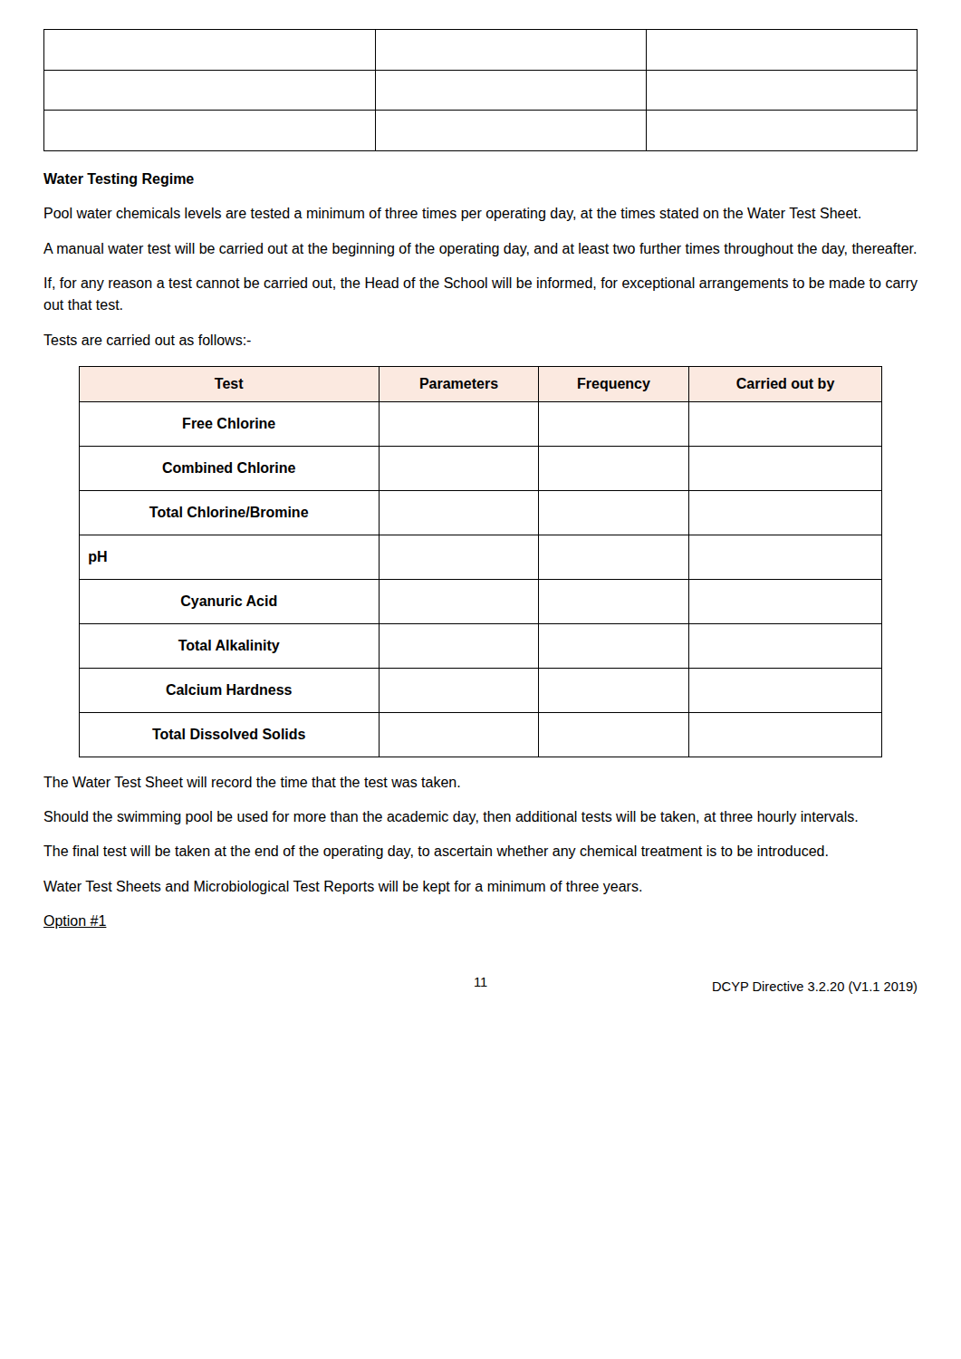Water Testing Regime
Pool water chemicals levels are tested a minimum of three times per operating day, at the times stated on the Water Test Sheet.
A manual water test will be carried out at the beginning of the operating day, and at least two further times throughout the day, thereafter.
If, for any reason a test cannot be carried out, the Head of the School will be informed, for exceptional arrangements to be made to carry out that test.
Tests are carried out as follows:-
| Test | Parameters | Frequency | Carried out by |
| --- | --- | --- | --- |
| Free Chlorine | | | |
| Combined Chlorine | | | |
| Total Chlorine/Bromine | | | |
| pH | | | |
| Cyanuric Acid | | | |
| Total Alkalinity | | | |
| Calcium Hardness | | | |
| Total Dissolved Solids | | | |
The Water Test Sheet will record the time that the test was taken.
Should the swimming pool be used for more than the academic day, then additional tests will be taken, at three hourly intervals.
The final test will be taken at the end of the operating day, to ascertain whether any chemical treatment is to be introduced.
Water Test Sheets and Microbiological Test Reports will be kept for a minimum of three years.
Option #1
11
DCYP Directive 3.2.20 (V1.1 2019)